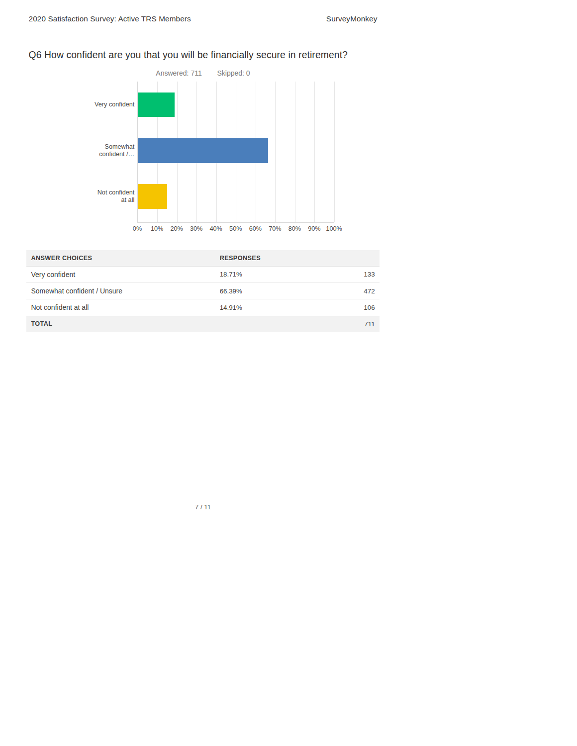2020 Satisfaction Survey: Active TRS Members
SurveyMonkey
Q6 How confident are you that you will be financially secure in retirement?
Answered: 711 Skipped: 0
Very confident
Somewhat
confident /…
Not confident
at all
0% 10% 20% 30% 40% 50% 60% 70% 80% 90% 100%
| ANSWER CHOICES | RESPONSES |
| --- | --- |
| Very confident | 18.71% | 133 |
| Somewhat confident / Unsure | 66.39% | 472 |
| Not confident at all | 14.91% | 106 |
| TOTAL | | 711 |
7 / 11